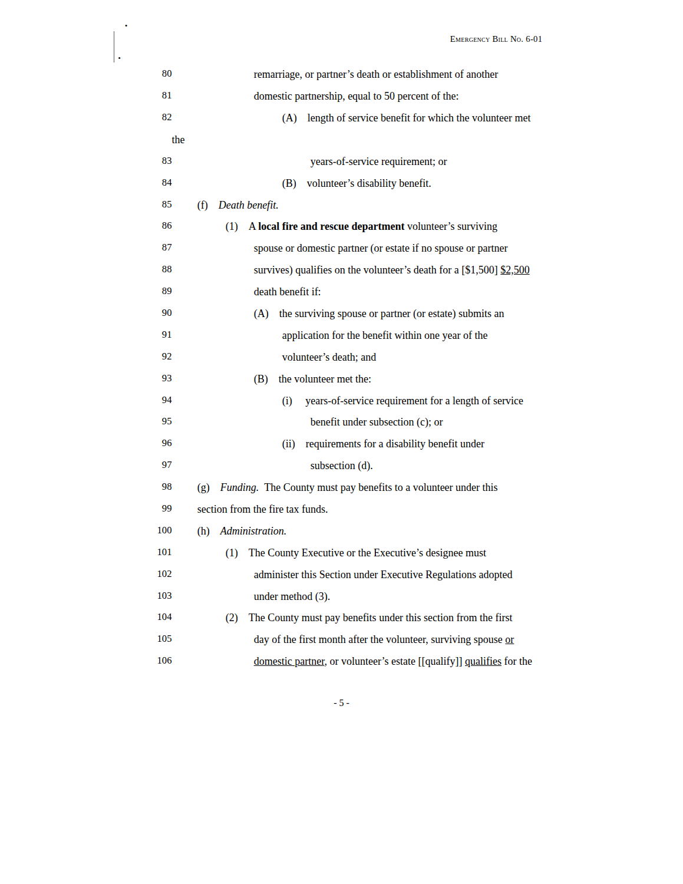•
•
Emergency Bill No. 6-01
| 80 | remarriage, or partner’s death or establishment of another |
| 81 | domestic partnership, equal to 50 percent of the: |
| 82 | (A) length of service benefit for which the volunteer met the |
| 83 | years-of-service requirement; or |
| 84 | (B) volunteer’s disability benefit. |
| 85 | (f) Death benefit. |
| 86 | (1) A local fire and rescue department volunteer’s surviving |
| 87 | spouse or domestic partner (or estate if no spouse or partner |
| 88 | survives) qualifies on the volunteer’s death for a [$1,500] $2,500 |
| 89 | death benefit if: |
| 90 | (A) the surviving spouse or partner (or estate) submits an |
| 91 | application for the benefit within one year of the |
| 92 | volunteer’s death; and |
| 93 | (B) the volunteer met the: |
| 94 | (i) years-of-service requirement for a length of service |
| 95 | benefit under subsection (c); or |
| 96 | (ii) requirements for a disability benefit under |
| 97 | subsection (d). |
| 98 | (g) Funding. The County must pay benefits to a volunteer under this |
| 99 | section from the fire tax funds. |
| 100 | (h) Administration. |
| 101 | (1) The County Executive or the Executive’s designee must |
| 102 | administer this Section under Executive Regulations adopted |
| 103 | under method (3). |
| 104 | (2) The County must pay benefits under this section from the first |
| 105 | day of the first month after the volunteer, surviving spouse or |
| 106 | domestic partner , or volunteer’s estate [[qualify]] qualifies for the |
- 5 -